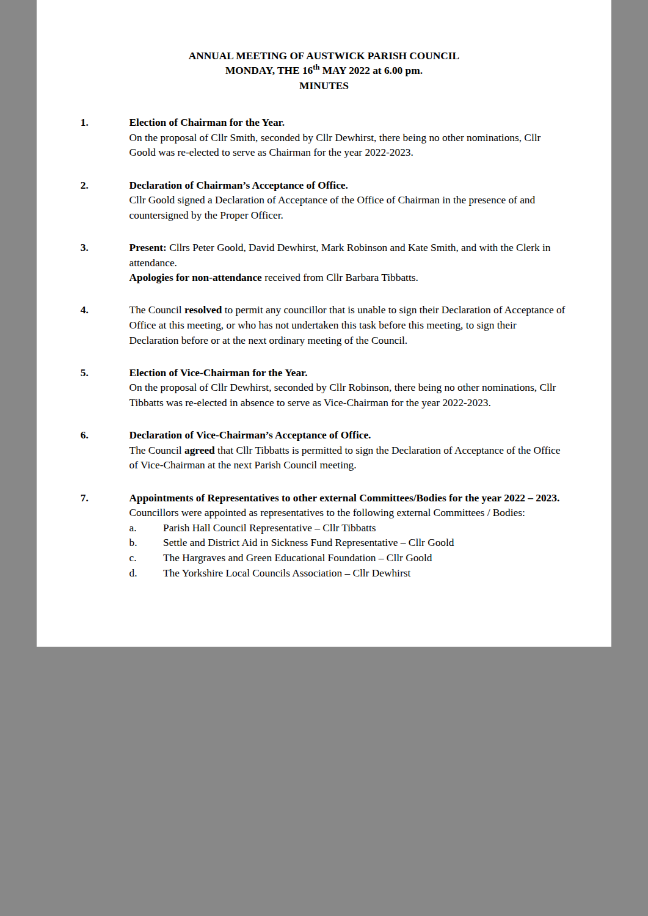ANNUAL MEETING OF AUSTWICK PARISH COUNCIL
MONDAY, THE 16th MAY 2022 at 6.00 pm.
MINUTES
1.
Election of Chairman for the Year.
On the proposal of Cllr Smith, seconded by Cllr Dewhirst, there being no other nominations, Cllr Goold was re-elected to serve as Chairman for the year 2022-2023.
2.
Declaration of Chairman’s Acceptance of Office.
Cllr Goold signed a Declaration of Acceptance of the Office of Chairman in the presence of and countersigned by the Proper Officer.
3.
Present: Cllrs Peter Goold, David Dewhirst, Mark Robinson and Kate Smith, and with the Clerk in attendance.
Apologies for non-attendance received from Cllr Barbara Tibbatts.
4.
The Council resolved to permit any councillor that is unable to sign their Declaration of Acceptance of Office at this meeting, or who has not undertaken this task before this meeting, to sign their Declaration before or at the next ordinary meeting of the Council.
5.
Election of Vice-Chairman for the Year.
On the proposal of Cllr Dewhirst, seconded by Cllr Robinson, there being no other nominations, Cllr Tibbatts was re-elected in absence to serve as Vice-Chairman for the year 2022-2023.
6.
Declaration of Vice-Chairman’s Acceptance of Office.
The Council agreed that Cllr Tibbatts is permitted to sign the Declaration of Acceptance of the Office of Vice-Chairman at the next Parish Council meeting.
7.
Appointments of Representatives to other external Committees/Bodies for the year 2022 – 2023.
Councillors were appointed as representatives to the following external Committees / Bodies:
a. Parish Hall Council Representative – Cllr Tibbatts
b. Settle and District Aid in Sickness Fund Representative – Cllr Goold
c. The Hargraves and Green Educational Foundation – Cllr Goold
d. The Yorkshire Local Councils Association – Cllr Dewhirst